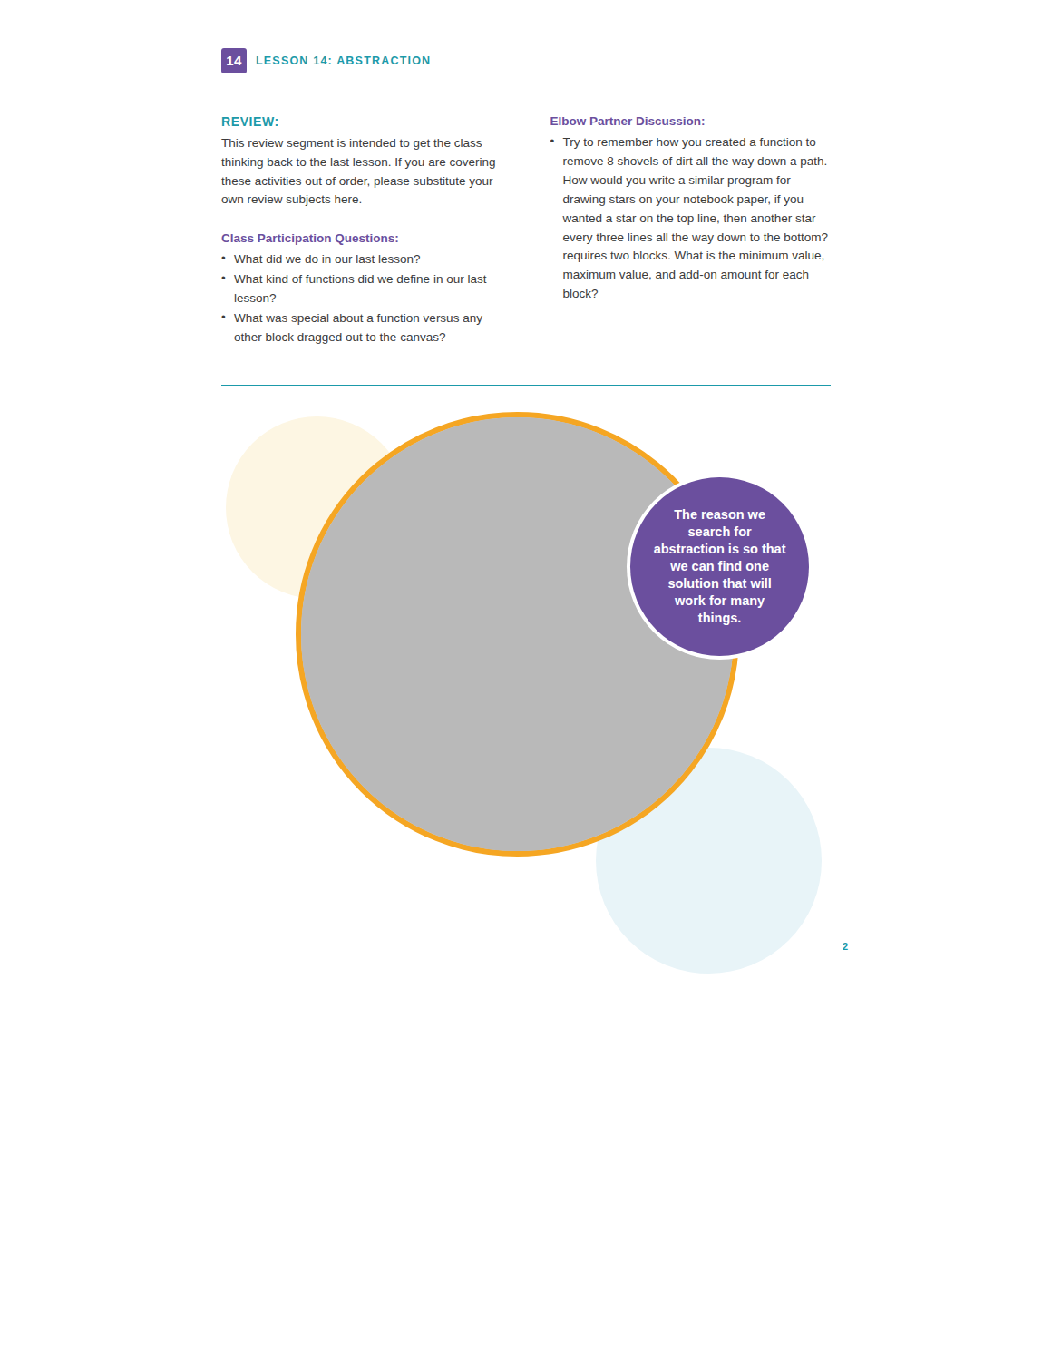14
Lesson 14: Abstraction
Review:
This review segment is intended to get the class thinking back to the last lesson. If you are covering these activities out of order, please substitute your own review subjects here.
Class Participation Questions:
What did we do in our last lesson?
What kind of functions did we define in our last lesson?
What was special about a function versus any other block dragged out to the canvas?
Elbow Partner Discussion:
Try to remember how you created a function to remove 8 shovels of dirt all the way down a path. How would you write a similar program for drawing stars on your notebook paper, if you wanted a star on the top line, then another star every three lines all the way down to the bottom? requires two blocks. What is the minimum value, maximum value, and add-on amount for each block?
The reason we search for abstraction is so that we can find one solution that will work for many things.
2